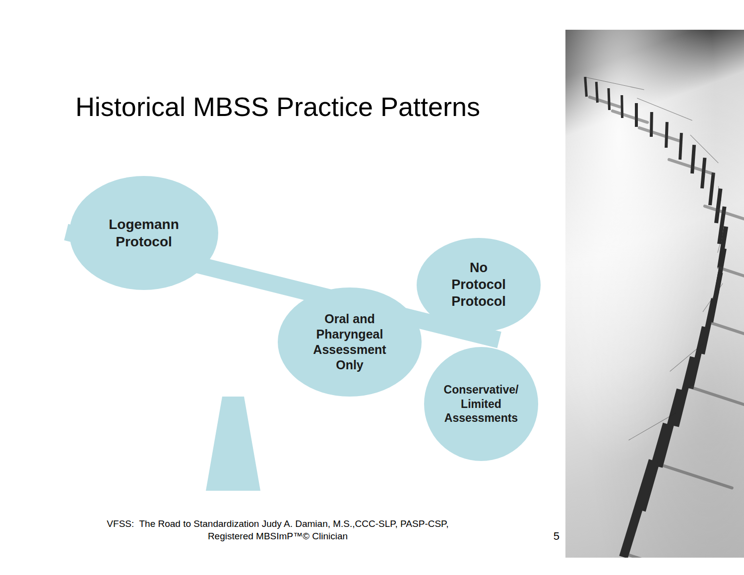Historical MBSS Practice Patterns
Logemann
Protocol
Oral and
Pharyngeal
Assessment
Only
No
Protocol
Protocol
Conservative/
Limited
Assessments
VFSS: The Road to Standardization Judy A. Damian, M.S.,CCC-SLP, PASP-CSP,
Registered MBSImP™© Clinician
5